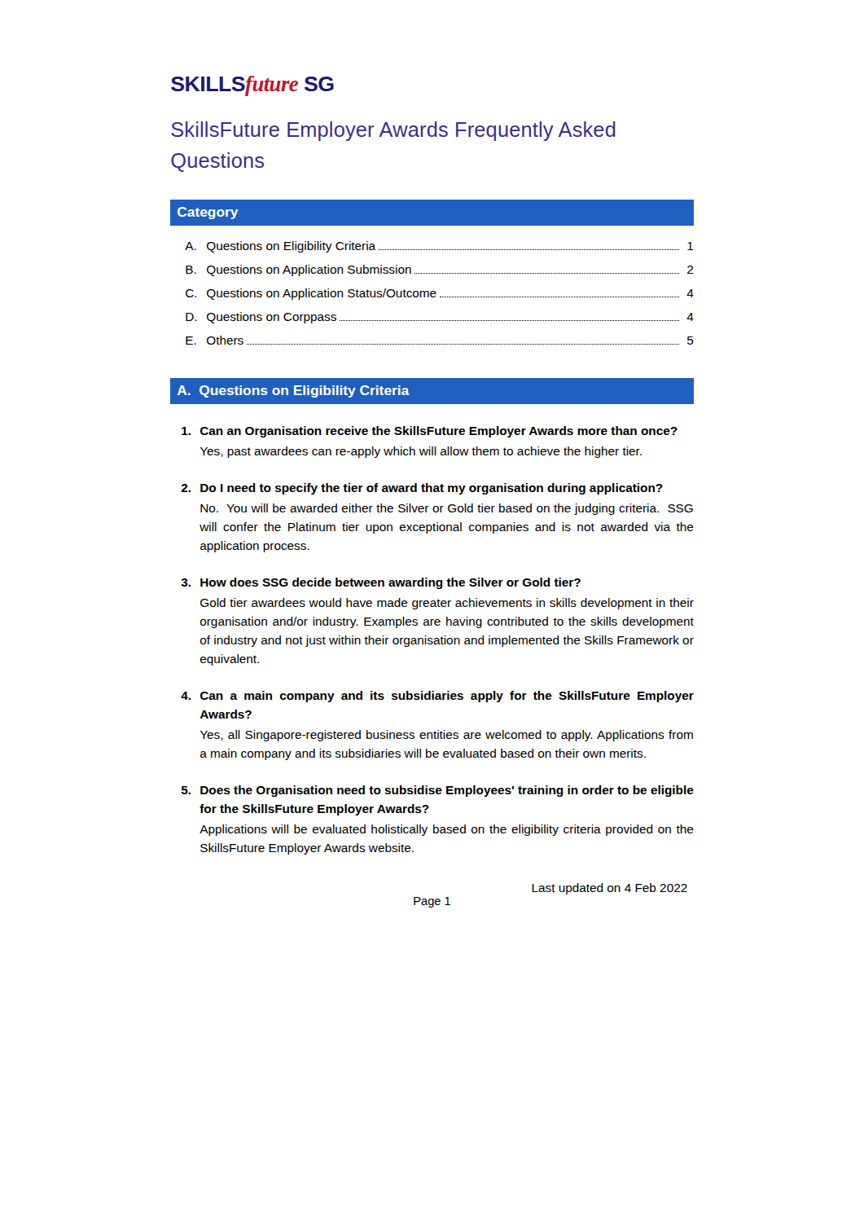SKILLS future SG
SkillsFuture Employer Awards Frequently Asked Questions
Category
A. Questions on Eligibility Criteria 1
B. Questions on Application Submission 2
C. Questions on Application Status/Outcome 4
D. Questions on Corppass 4
E. Others 5
A. Questions on Eligibility Criteria
Can an Organisation receive the SkillsFuture Employer Awards more than once?
Yes, past awardees can re-apply which will allow them to achieve the higher tier.
Do I need to specify the tier of award that my organisation during application?
No. You will be awarded either the Silver or Gold tier based on the judging criteria. SSG will confer the Platinum tier upon exceptional companies and is not awarded via the application process.
How does SSG decide between awarding the Silver or Gold tier?
Gold tier awardees would have made greater achievements in skills development in their organisation and/or industry. Examples are having contributed to the skills development of industry and not just within their organisation and implemented the Skills Framework or equivalent.
Can a main company and its subsidiaries apply for the SkillsFuture Employer Awards?
Yes, all Singapore-registered business entities are welcomed to apply. Applications from a main company and its subsidiaries will be evaluated based on their own merits.
Does the Organisation need to subsidise Employees' training in order to be eligible for the SkillsFuture Employer Awards?
Applications will be evaluated holistically based on the eligibility criteria provided on the SkillsFuture Employer Awards website.
Last updated on 4 Feb 2022
Page 1